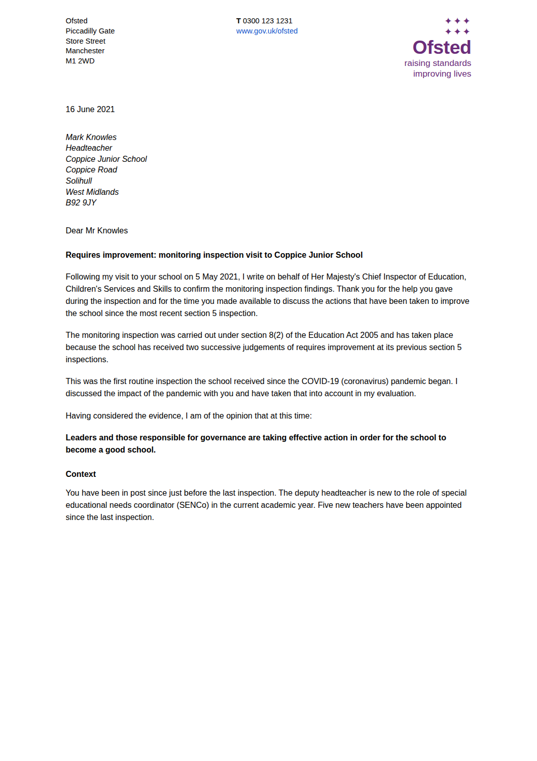Ofsted
Piccadilly Gate
Store Street
Manchester
M1 2WD
T 0300 123 1231
www.gov.uk/ofsted
✦✦✦
✦✦✦
Ofsted
raising standards
improving lives
16 June 2021
Mark Knowles
Headteacher
Coppice Junior School
Coppice Road
Solihull
West Midlands
B92 9JY
Dear Mr Knowles
Requires improvement: monitoring inspection visit to Coppice Junior School
Following my visit to your school on 5 May 2021, I write on behalf of Her Majesty's Chief Inspector of Education, Children's Services and Skills to confirm the monitoring inspection findings. Thank you for the help you gave during the inspection and for the time you made available to discuss the actions that have been taken to improve the school since the most recent section 5 inspection.
The monitoring inspection was carried out under section 8(2) of the Education Act 2005 and has taken place because the school has received two successive judgements of requires improvement at its previous section 5 inspections.
This was the first routine inspection the school received since the COVID-19 (coronavirus) pandemic began. I discussed the impact of the pandemic with you and have taken that into account in my evaluation.
Having considered the evidence, I am of the opinion that at this time:
Leaders and those responsible for governance are taking effective action in order for the school to become a good school.
Context
You have been in post since just before the last inspection. The deputy headteacher is new to the role of special educational needs coordinator (SENCo) in the current academic year. Five new teachers have been appointed since the last inspection.